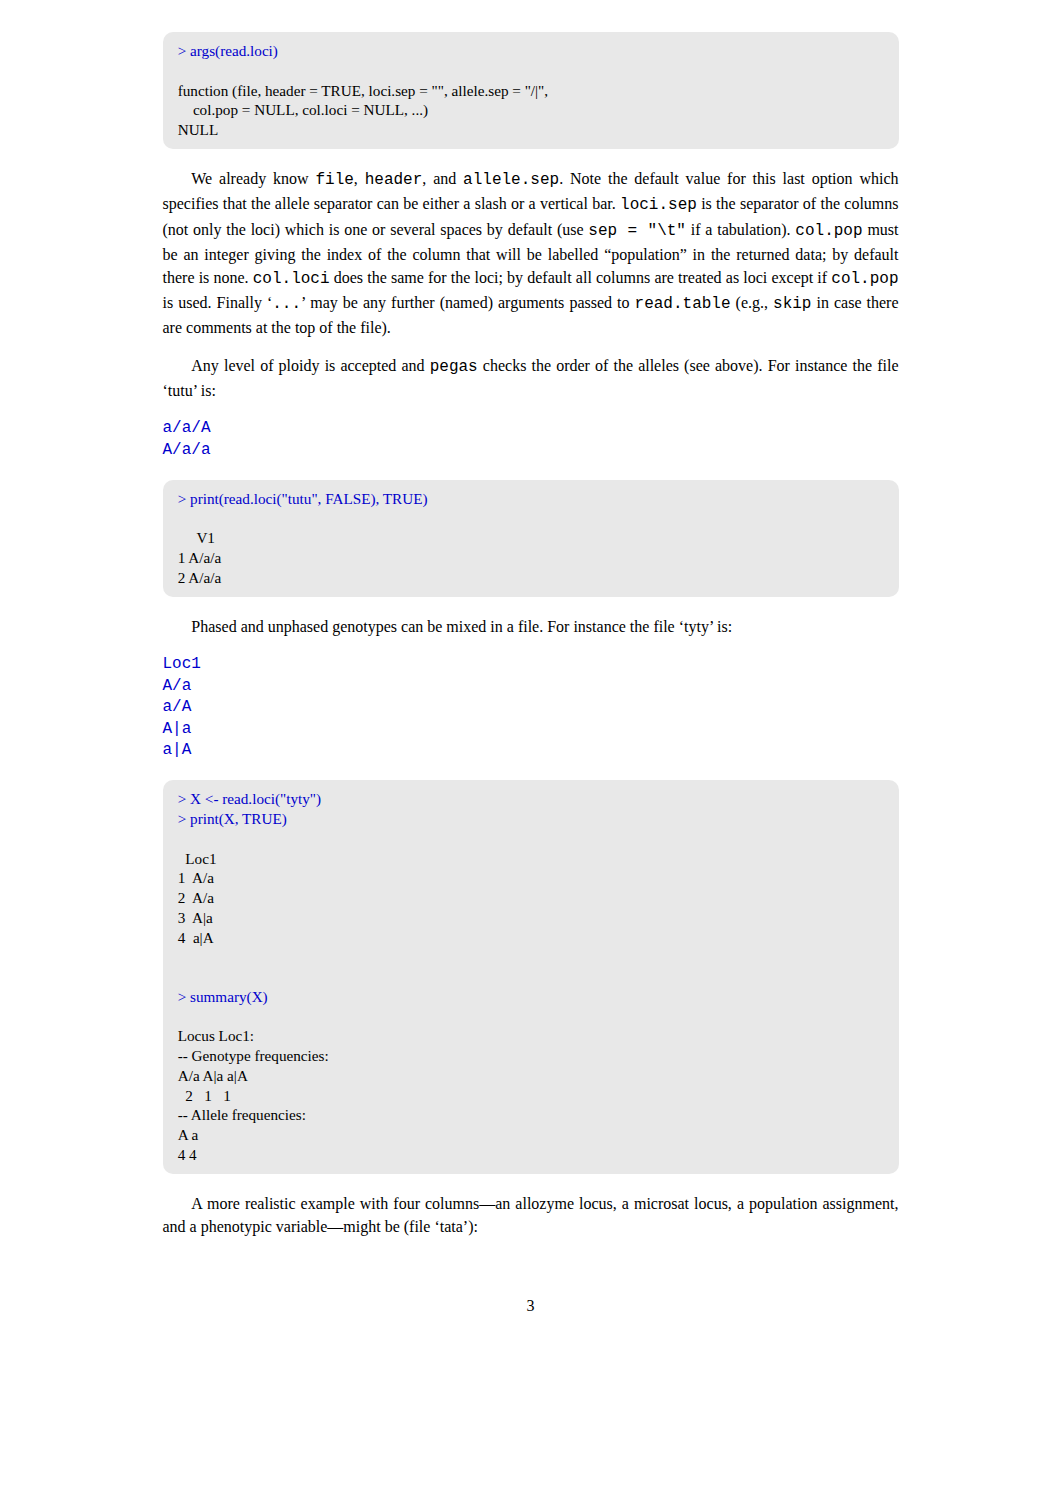> args(read.loci) function (file, header = TRUE, loci.sep = "", allele.sep = "/|", col.pop = NULL, col.loci = NULL, ...) NULL
We already know file, header, and allele.sep. Note the default value for this last option which specifies that the allele separator can be either a slash or a vertical bar. loci.sep is the separator of the columns (not only the loci) which is one or several spaces by default (use sep = "\t" if a tabulation). col.pop must be an integer giving the index of the column that will be labelled “population” in the returned data; by default there is none. col.loci does the same for the loci; by default all columns are treated as loci except if col.pop is used. Finally ‘...’ may be any further (named) arguments passed to read.table (e.g., skip in case there are comments at the top of the file).
Any level of ploidy is accepted and pegas checks the order of the alleles (see above). For instance the file ‘tutu’ is:
a/a/A
A/a/a
> print(read.loci("tutu", FALSE), TRUE) V1 1 A/a/a 2 A/a/a
Phased and unphased genotypes can be mixed in a file. For instance the file ‘tyty’ is:
Loc1
A/a
a/A
A|a
a|A
> X <- read.loci("tyty") > print(X, TRUE) Loc1 1 A/a 2 A/a 3 A|a 4 a|A > summary(X) Locus Loc1: -- Genotype frequencies: A/a A|a a|A 2 1 1 -- Allele frequencies: A a 4 4
A more realistic example with four columns—an allozyme locus, a microsat locus, a population assignment, and a phenotypic variable—might be (file ‘tata’):
3